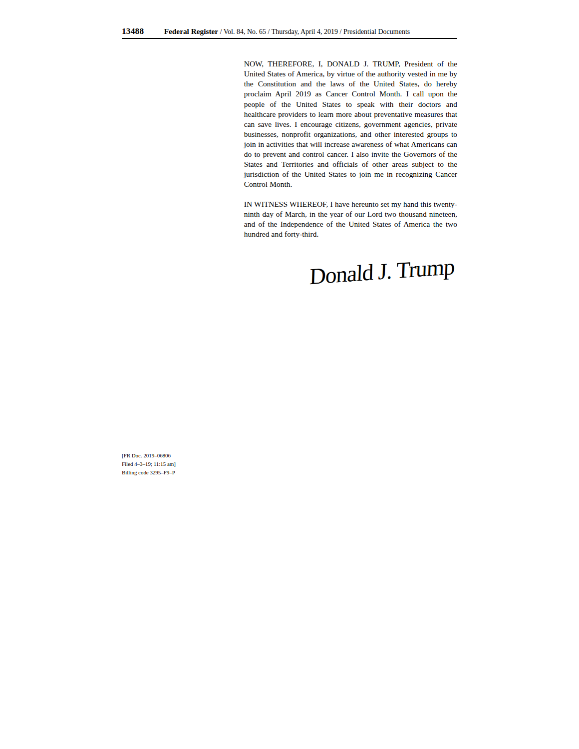13488 Federal Register / Vol. 84, No. 65 / Thursday, April 4, 2019 / Presidential Documents
NOW, THEREFORE, I, DONALD J. TRUMP, President of the United States of America, by virtue of the authority vested in me by the Constitution and the laws of the United States, do hereby proclaim April 2019 as Cancer Control Month. I call upon the people of the United States to speak with their doctors and healthcare providers to learn more about preventative measures that can save lives. I encourage citizens, government agencies, private businesses, nonprofit organizations, and other interested groups to join in activities that will increase awareness of what Americans can do to prevent and control cancer. I also invite the Governors of the States and Territories and officials of other areas subject to the jurisdiction of the United States to join me in recognizing Cancer Control Month.
IN WITNESS WHEREOF, I have hereunto set my hand this twenty-ninth day of March, in the year of our Lord two thousand nineteen, and of the Independence of the United States of America the two hundred and forty-third.
Donald J. Trump
[FR Doc. 2019–06806
Filed 4–3–19; 11:15 am]
Billing code 3295–F9–P